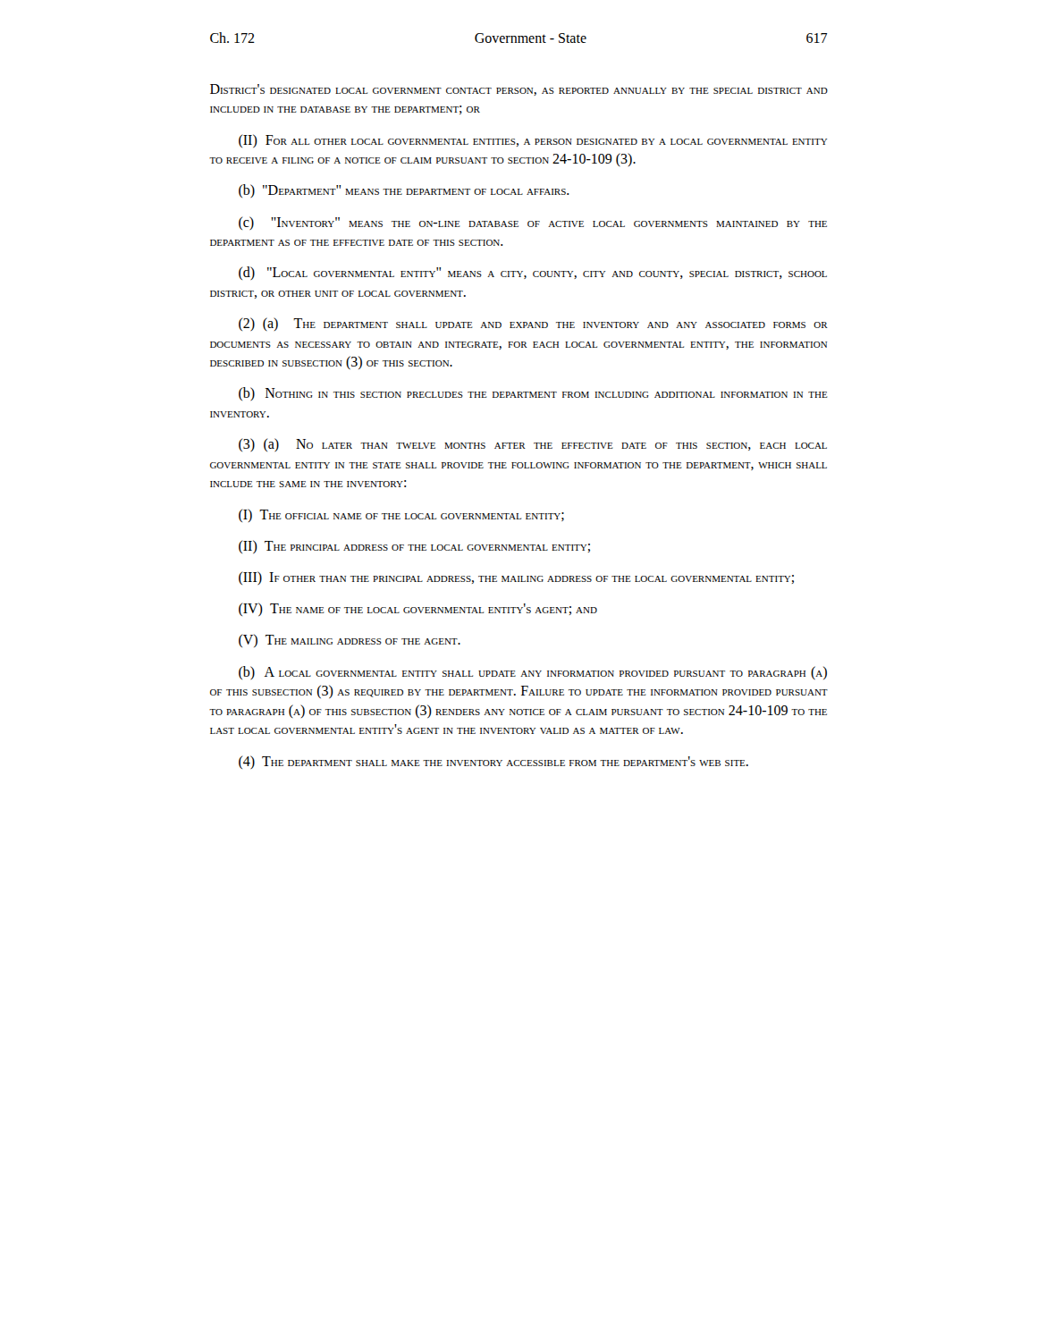Ch. 172
Government - State
617
District's designated local government contact person, as reported annually by the special district and included in the database by the department; or
(II) For all other local governmental entities, a person designated by a local governmental entity to receive a filing of a notice of claim pursuant to section 24-10-109 (3).
(b) "Department" means the department of local affairs.
(c) "Inventory" means the on-line database of active local governments maintained by the department as of the effective date of this section.
(d) "Local governmental entity" means a city, county, city and county, special district, school district, or other unit of local government.
(2) (a) The department shall update and expand the inventory and any associated forms or documents as necessary to obtain and integrate, for each local governmental entity, the information described in subsection (3) of this section.
(b) Nothing in this section precludes the department from including additional information in the inventory.
(3) (a) No later than twelve months after the effective date of this section, each local governmental entity in the state shall provide the following information to the department, which shall include the same in the inventory:
(I) The official name of the local governmental entity;
(II) The principal address of the local governmental entity;
(III) If other than the principal address, the mailing address of the local governmental entity;
(IV) The name of the local governmental entity's agent; and
(V) The mailing address of the agent.
(b) A local governmental entity shall update any information provided pursuant to paragraph (a) of this subsection (3) as required by the department. Failure to update the information provided pursuant to paragraph (a) of this subsection (3) renders any notice of a claim pursuant to section 24-10-109 to the last local governmental entity's agent in the inventory valid as a matter of law.
(4) The department shall make the inventory accessible from the department's web site.